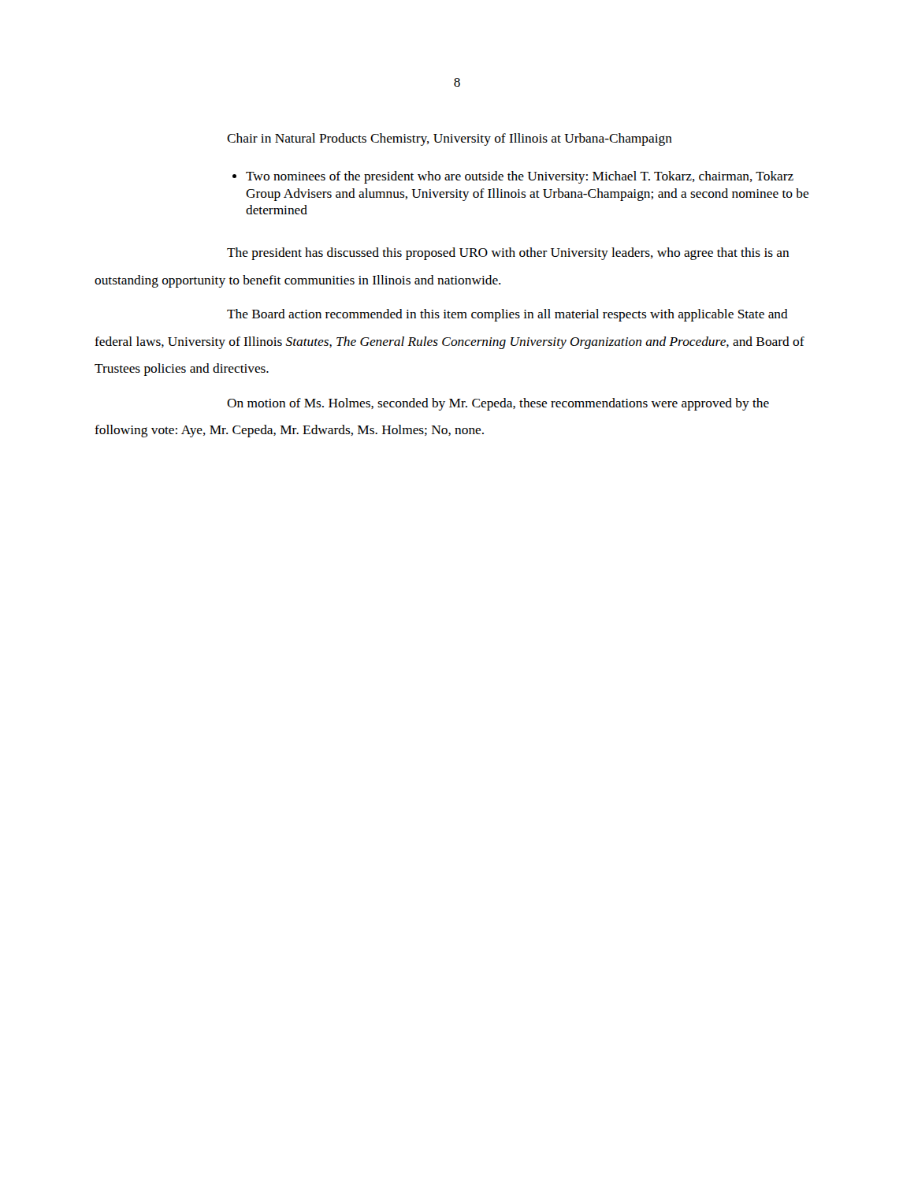8
Chair in Natural Products Chemistry, University of Illinois at Urbana-Champaign
Two nominees of the president who are outside the University: Michael T. Tokarz, chairman, Tokarz Group Advisers and alumnus, University of Illinois at Urbana-Champaign; and a second nominee to be determined
The president has discussed this proposed URO with other University leaders, who agree that this is an outstanding opportunity to benefit communities in Illinois and nationwide.
The Board action recommended in this item complies in all material respects with applicable State and federal laws, University of Illinois Statutes, The General Rules Concerning University Organization and Procedure, and Board of Trustees policies and directives.
On motion of Ms. Holmes, seconded by Mr. Cepeda, these recommendations were approved by the following vote: Aye, Mr. Cepeda, Mr. Edwards, Ms. Holmes; No, none.